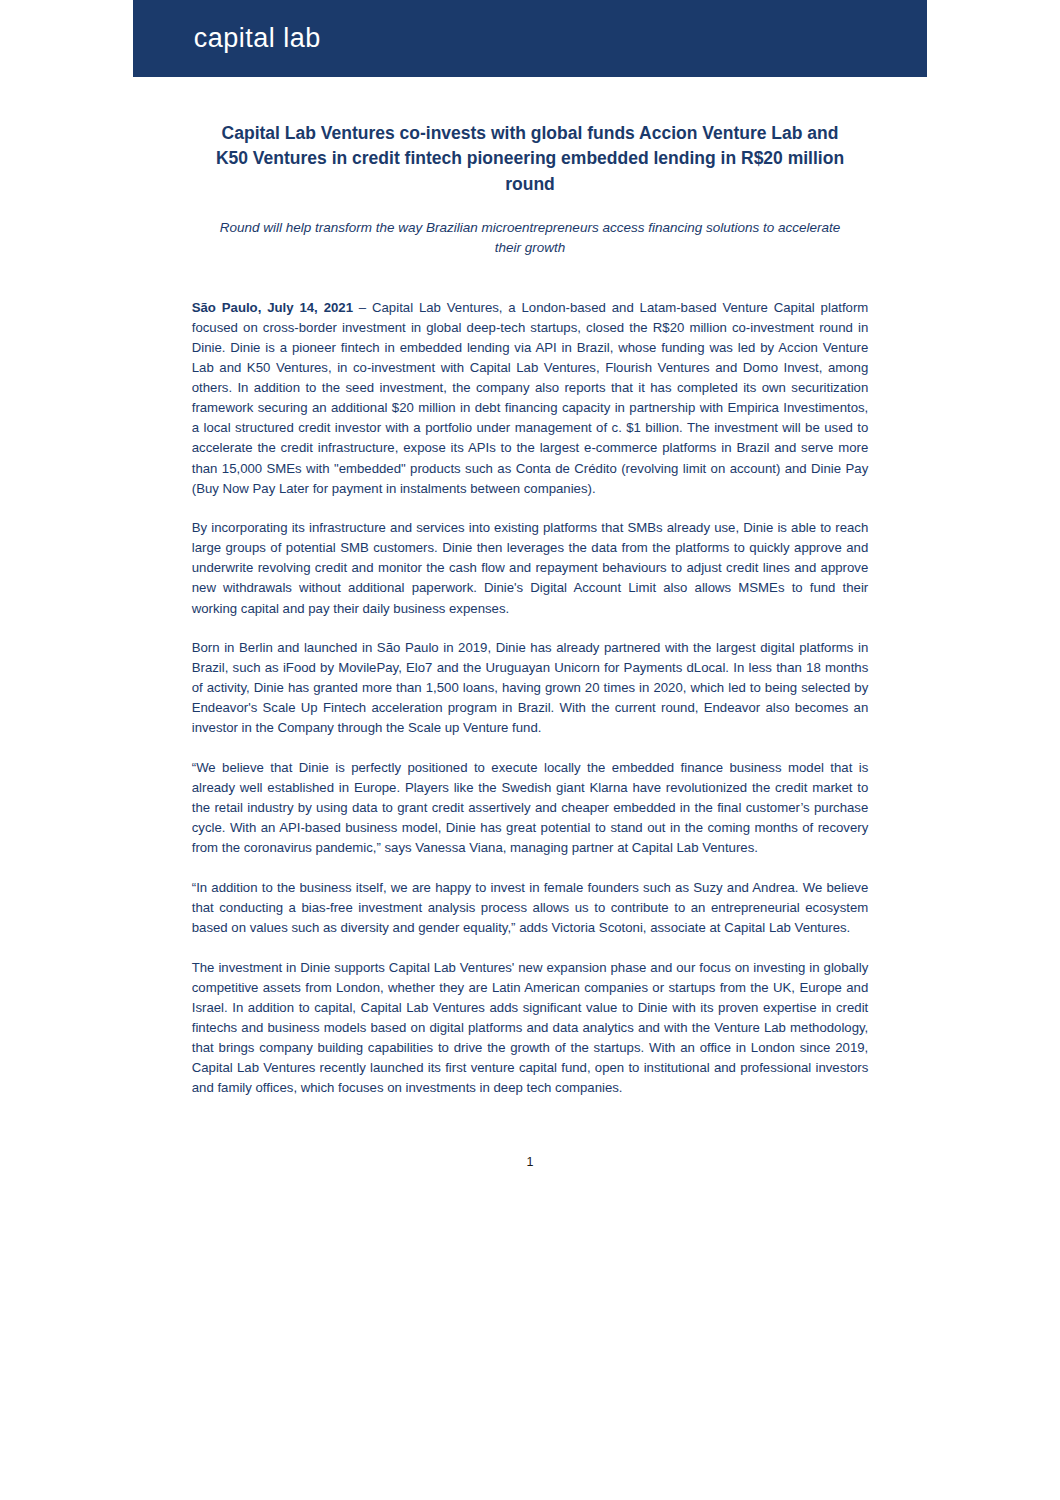capital lab
Capital Lab Ventures co-invests with global funds Accion Venture Lab and K50 Ventures in credit fintech pioneering embedded lending in R$20 million round
Round will help transform the way Brazilian microentrepreneurs access financing solutions to accelerate their growth
São Paulo, July 14, 2021 – Capital Lab Ventures, a London-based and Latam-based Venture Capital platform focused on cross-border investment in global deep-tech startups, closed the R$20 million co-investment round in Dinie. Dinie is a pioneer fintech in embedded lending via API in Brazil, whose funding was led by Accion Venture Lab and K50 Ventures, in co-investment with Capital Lab Ventures, Flourish Ventures and Domo Invest, among others. In addition to the seed investment, the company also reports that it has completed its own securitization framework securing an additional $20 million in debt financing capacity in partnership with Empirica Investimentos, a local structured credit investor with a portfolio under management of c. $1 billion. The investment will be used to accelerate the credit infrastructure, expose its APIs to the largest e-commerce platforms in Brazil and serve more than 15,000 SMEs with "embedded" products such as Conta de Crédito (revolving limit on account) and Dinie Pay (Buy Now Pay Later for payment in instalments between companies).
By incorporating its infrastructure and services into existing platforms that SMBs already use, Dinie is able to reach large groups of potential SMB customers. Dinie then leverages the data from the platforms to quickly approve and underwrite revolving credit and monitor the cash flow and repayment behaviours to adjust credit lines and approve new withdrawals without additional paperwork. Dinie's Digital Account Limit also allows MSMEs to fund their working capital and pay their daily business expenses.
Born in Berlin and launched in São Paulo in 2019, Dinie has already partnered with the largest digital platforms in Brazil, such as iFood by MovilePay, Elo7 and the Uruguayan Unicorn for Payments dLocal. In less than 18 months of activity, Dinie has granted more than 1,500 loans, having grown 20 times in 2020, which led to being selected by Endeavor's Scale Up Fintech acceleration program in Brazil. With the current round, Endeavor also becomes an investor in the Company through the Scale up Venture fund.
“We believe that Dinie is perfectly positioned to execute locally the embedded finance business model that is already well established in Europe. Players like the Swedish giant Klarna have revolutionized the credit market to the retail industry by using data to grant credit assertively and cheaper embedded in the final customer’s purchase cycle. With an API-based business model, Dinie has great potential to stand out in the coming months of recovery from the coronavirus pandemic,” says Vanessa Viana, managing partner at Capital Lab Ventures.
“In addition to the business itself, we are happy to invest in female founders such as Suzy and Andrea. We believe that conducting a bias-free investment analysis process allows us to contribute to an entrepreneurial ecosystem based on values such as diversity and gender equality,” adds Victoria Scotoni, associate at Capital Lab Ventures.
The investment in Dinie supports Capital Lab Ventures' new expansion phase and our focus on investing in globally competitive assets from London, whether they are Latin American companies or startups from the UK, Europe and Israel. In addition to capital, Capital Lab Ventures adds significant value to Dinie with its proven expertise in credit fintechs and business models based on digital platforms and data analytics and with the Venture Lab methodology, that brings company building capabilities to drive the growth of the startups. With an office in London since 2019, Capital Lab Ventures recently launched its first venture capital fund, open to institutional and professional investors and family offices, which focuses on investments in deep tech companies.
1